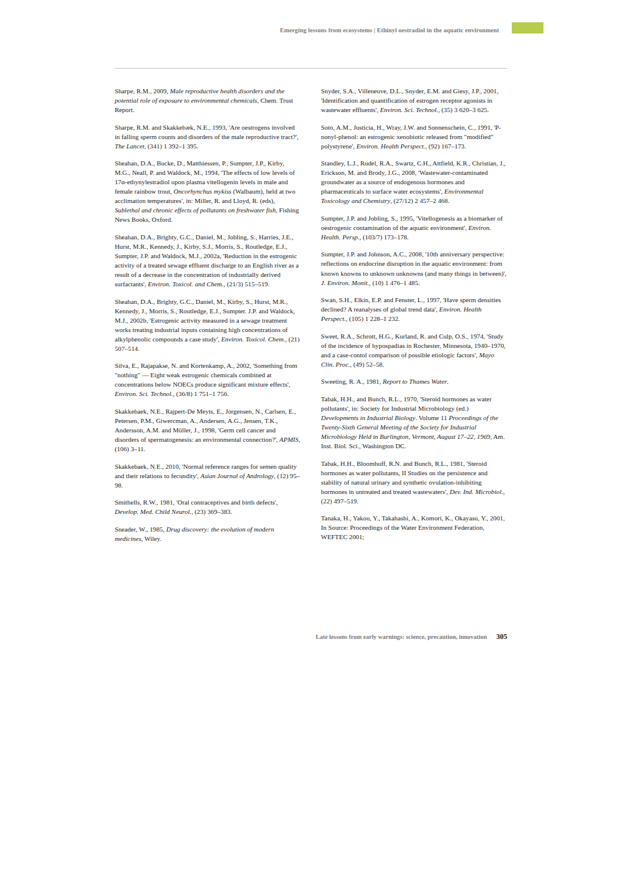Emerging lessons from ecosystems | Ethinyl oestradiol in the aquatic environment
Sharpe, R.M., 2009, Male reproductive health disorders and the potential role of exposure to environmental chemicals, Chem. Trust Report.
Sharpe, R.M. and Skakkebæk, N.E., 1993, 'Are oestrogens involved in falling sperm counts and disorders of the male reproductive tract?', The Lancet, (341) 1 392–1 395.
Sheahan, D.A., Bucke, D., Matthiessen, P., Sumpter, J.P., Kirby, M.G., Neall, P. and Waldock, M., 1994, 'The effects of low levels of 17α-ethynylestradiol upon plasma vitellogenin levels in male and female rainbow trout, Oncorhynchus mykiss (Walbaum), held at two acclimation temperatures', in: Miller, R. and Lloyd, R. (eds), Sublethal and chronic effects of pollutants on freshwater fish, Fishing News Books, Oxford.
Sheahan, D.A., Brighty, G.C., Daniel, M., Jobling, S., Harries, J.E., Hurst, M.R., Kennedy, J., Kirby, S.J., Morris, S., Routledge, E.J., Sumpter, J.P. and Waldock, M.J., 2002a, 'Reduction in the estrogenic activity of a treated sewage effluent discharge to an English river as a result of a decrease in the concentration of industrially derived surfactants', Environ. Toxicol. and Chem., (21/3) 515–519.
Sheahan, D.A., Brighty, G.C., Daniel, M., Kirby, S., Hurst, M.R., Kennedy, J., Morris, S., Routledge, E.J., Sumpter. J.P. and Waldock, M.J., 2002b, 'Estrogenic activity measured in a sewage treatment works treating industrial inputs containing high concentrations of alkylphenolic compounds a case study', Environ. Toxicol. Chem., (21) 507–514.
Silva, E., Rajapakse, N. and Kortenkamp, A., 2002, 'Something from "nothing" — Eight weak estrogenic chemicals combined at concentrations below NOECs produce significant mixture effects', Environ. Sci. Technol., (36/8) 1 751–1 756.
Skakkebaek, N.E., Rajpert-De Meyts, E., Jorgensen, N., Carlsen, E., Petersen, P.M., Giwercman, A., Andersen, A.G., Jensen, T.K., Andersson, A.M. and Müller, J., 1998, 'Germ cell cancer and disorders of spermatogenesis: an environmental connection?', APMIS, (106) 3–11.
Skakkebaek, N.E., 2010, 'Normal reference ranges for semen quality and their relations to fecundity', Asian Journal of Andrology, (12) 95–98.
Smithells, R.W., 1981, 'Oral contraceptives and birth defects', Develop. Med. Child Neurol., (23) 369–383.
Sneader, W., 1985, Drug discovery: the evolution of modern medicines, Wiley.
Snyder, S.A., Villeneuve, D.L., Snyder, E.M. and Giesy, J.P., 2001, 'Identification and quantification of estrogen receptor agonists in wastewater effluents', Environ. Sci. Technol., (35) 3 620–3 625.
Soto, A.M., Justicia, H., Wray, J.W. and Sonnenschein, C., 1991, 'P-nonyl-phenol: an estrogenic xenobiotic released from "modified" polystyrene', Environ. Health Perspect., (92) 167–173.
Standley, L.J., Rudel, R.A., Swartz, C.H., Attfield, K.R., Christian, J., Erickson, M. and Brody, J.G., 2008, 'Wastewater-contaminated groundwater as a source of endogenous hormones and pharmaceuticals to surface water ecosystems', Environmental Toxicology and Chemistry, (27/12) 2 457–2 468.
Sumpter, J.P. and Jobling, S., 1995, 'Vitellogenesis as a biomarker of oestrogenic contamination of the aquatic environment', Environ. Health. Persp., (103/7) 173–178.
Sumpter, J.P. and Johnson, A.C., 2008, '10th anniversary perspective: reflections on endocrine disruption in the aquatic environment: from known knowns to unknown unknowns (and many things in between)', J. Environ. Monit., (10) 1 476–1 485.
Swan, S.H., Elkin, E.P. and Fenster, L., 1997, 'Have sperm densities declined? A reanalyses of global trend data', Environ. Health Perspect., (105) 1 228–1 232.
Sweet, R.A., Schrott, H.G., Kurland, R. and Culp, O.S., 1974, 'Study of the incidence of hypospadias in Rochester, Minnesota, 1940–1970, and a case-contol comparison of possible etiologic factors', Mayo Clin. Proc., (49) 52–58.
Sweeting, R. A., 1981, Report to Thames Water.
Tabak, H.H., and Bunch, R.L., 1970, 'Steroid hormones as water pollutants', in: Society for Industrial Microbiology (ed.) Developments in Industrial Biology. Volume 11 Proceedings of the Twenty-Sixth General Meeting of the Society for Industrial Microbiology Held in Burlington, Vermont, August 17–22, 1969, Am. Inst. Biol. Sci., Washington DC.
Tabak, H.H., Bloomhuff, R.N. and Bunch, R.L., 1981, 'Steroid hormones as water pollutants, II Studies on the persistence and stability of natural urinary and synthetic ovulation-inhibiting hormones in untreated and treated wastewaters', Dev. Ind. Microbiol., (22) 497–519.
Tanaka, H., Yakou, Y., Takahashi, A., Komori, K., Okayasu, Y., 2001, In Source: Proceedings of the Water Environment Federation, WEFTEC 2001;
Late lessons from early warnings: science, precaution, innovation 305